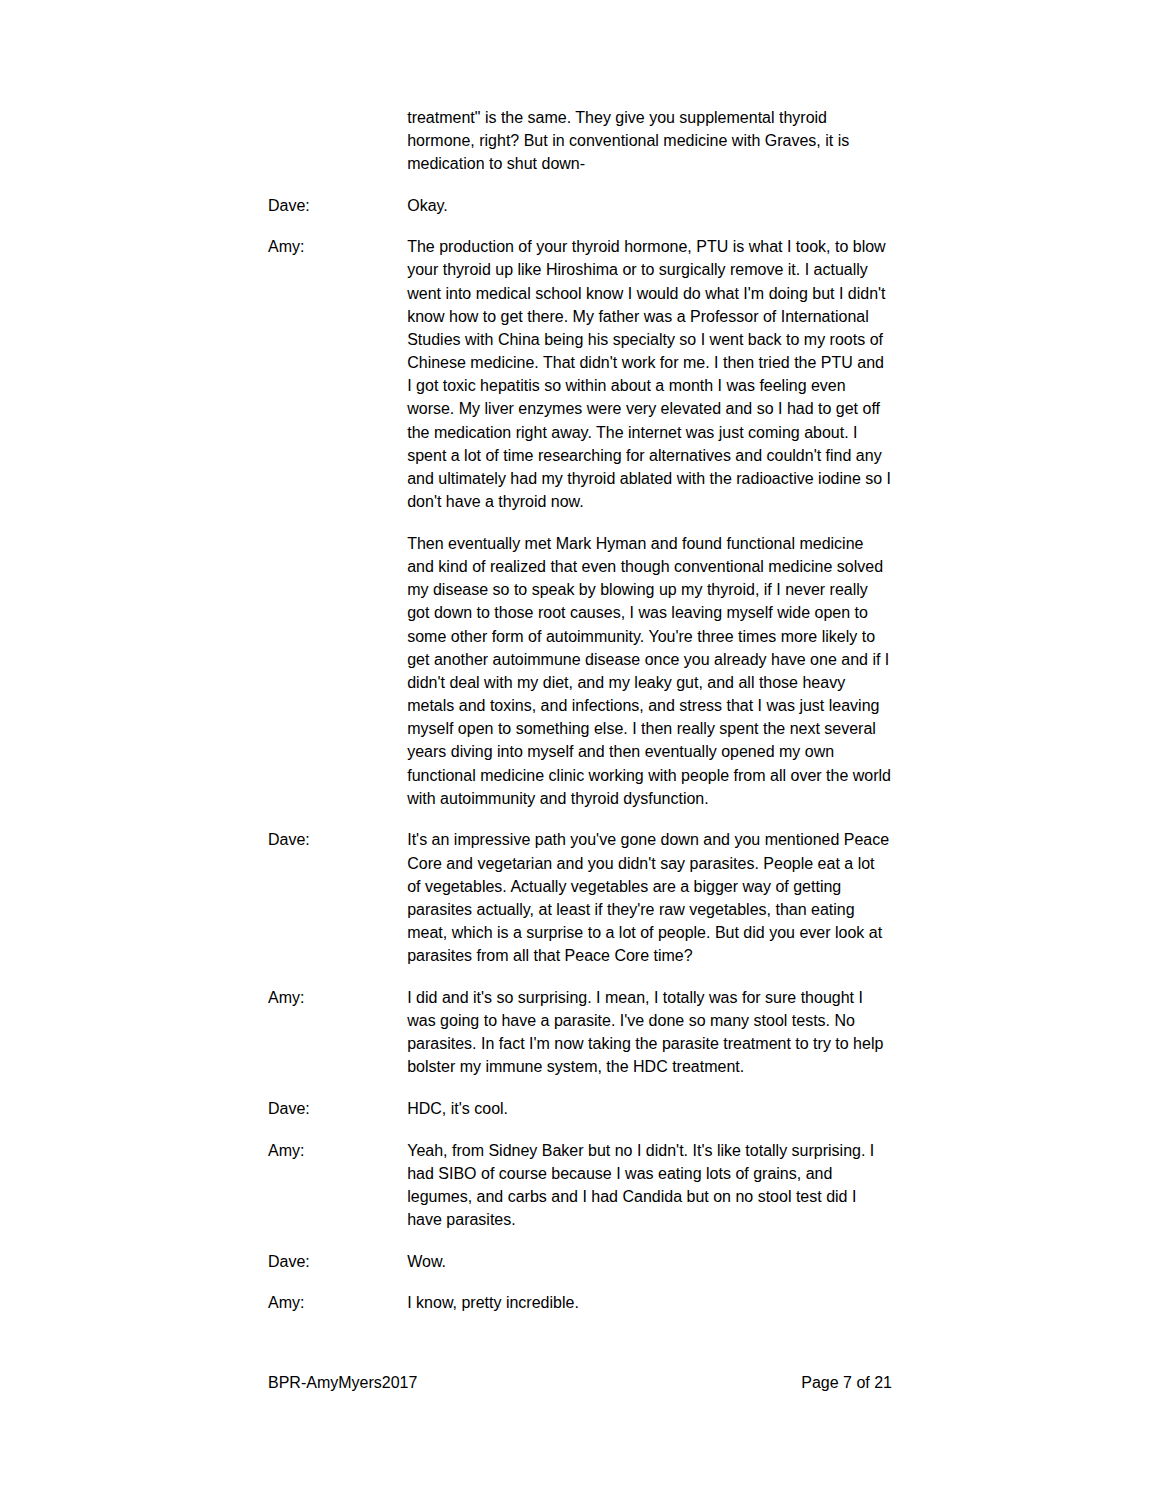treatment" is the same. They give you supplemental thyroid hormone, right? But in conventional medicine with Graves, it is medication to shut down-
Dave:
Okay.
Amy:
The production of your thyroid hormone, PTU is what I took, to blow your thyroid up like Hiroshima or to surgically remove it. I actually went into medical school know I would do what I'm doing but I didn't know how to get there. My father was a Professor of International Studies with China being his specialty so I went back to my roots of Chinese medicine. That didn't work for me. I then tried the PTU and I got toxic hepatitis so within about a month I was feeling even worse. My liver enzymes were very elevated and so I had to get off the medication right away. The internet was just coming about. I spent a lot of time researching for alternatives and couldn't find any and ultimately had my thyroid ablated with the radioactive iodine so I don't have a thyroid now.
Then eventually met Mark Hyman and found functional medicine and kind of realized that even though conventional medicine solved my disease so to speak by blowing up my thyroid, if I never really got down to those root causes, I was leaving myself wide open to some other form of autoimmunity. You're three times more likely to get another autoimmune disease once you already have one and if I didn't deal with my diet, and my leaky gut, and all those heavy metals and toxins, and infections, and stress that I was just leaving myself open to something else. I then really spent the next several years diving into myself and then eventually opened my own functional medicine clinic working with people from all over the world with autoimmunity and thyroid dysfunction.
Dave:
It's an impressive path you've gone down and you mentioned Peace Core and vegetarian and you didn't say parasites. People eat a lot of vegetables. Actually vegetables are a bigger way of getting parasites actually, at least if they're raw vegetables, than eating meat, which is a surprise to a lot of people. But did you ever look at parasites from all that Peace Core time?
Amy:
I did and it's so surprising. I mean, I totally was for sure thought I was going to have a parasite. I've done so many stool tests. No parasites. In fact I'm now taking the parasite treatment to try to help bolster my immune system, the HDC treatment.
Dave:
HDC, it's cool.
Amy:
Yeah, from Sidney Baker but no I didn't. It's like totally surprising. I had SIBO of course because I was eating lots of grains, and legumes, and carbs and I had Candida but on no stool test did I have parasites.
Dave:
Wow.
Amy:
I know, pretty incredible.
BPR-AmyMyers2017 Page 7 of 21